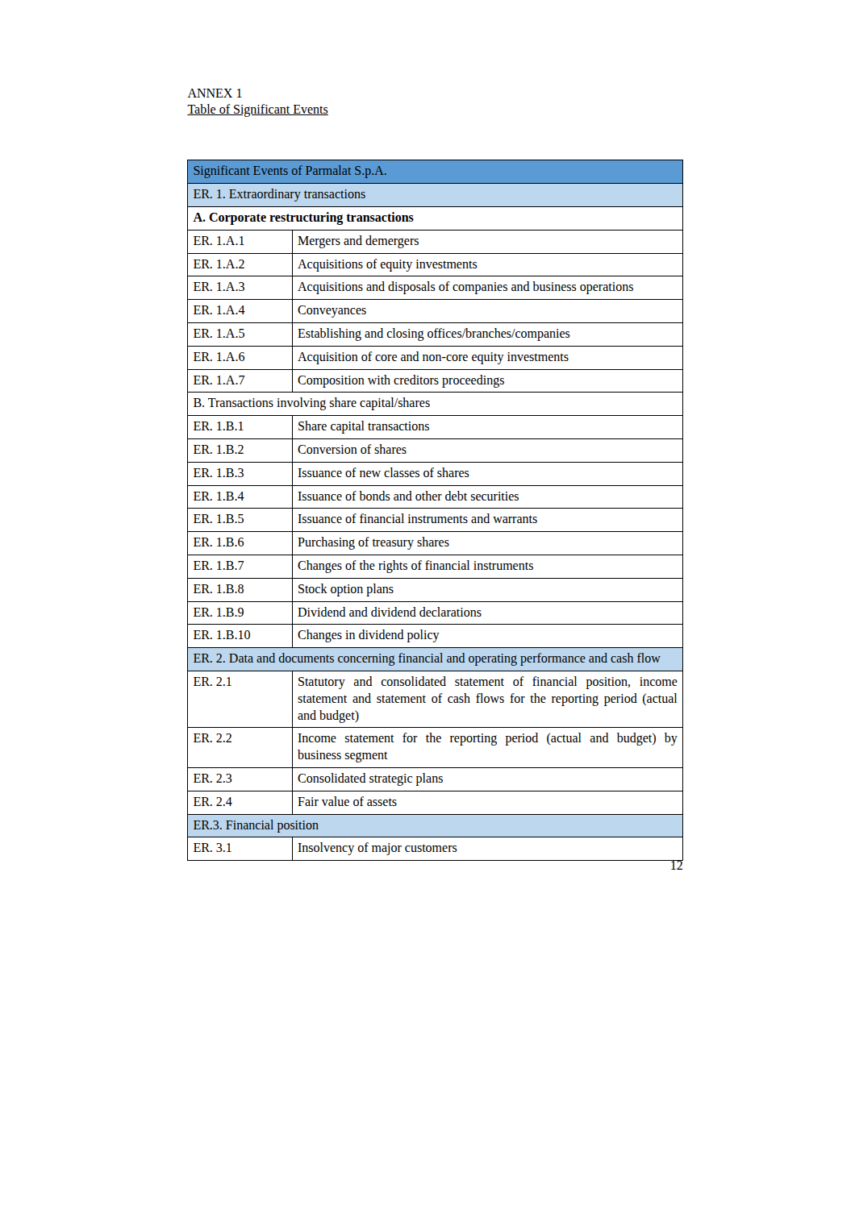ANNEX 1
Table of Significant Events
| Significant Events of Parmalat S.p.A. |
| ER. 1. Extraordinary transactions |
| A. Corporate restructuring transactions |
| ER. 1.A.1 | Mergers and demergers |
| ER. 1.A.2 | Acquisitions of equity investments |
| ER. 1.A.3 | Acquisitions and disposals of companies and business operations |
| ER. 1.A.4 | Conveyances |
| ER. 1.A.5 | Establishing and closing offices/branches/companies |
| ER. 1.A.6 | Acquisition of core and non-core equity investments |
| ER. 1.A.7 | Composition with creditors proceedings |
| B. Transactions involving share capital/shares |
| ER. 1.B.1 | Share capital transactions |
| ER. 1.B.2 | Conversion of shares |
| ER. 1.B.3 | Issuance of new classes of shares |
| ER. 1.B.4 | Issuance of bonds and other debt securities |
| ER. 1.B.5 | Issuance of financial instruments and warrants |
| ER. 1.B.6 | Purchasing of treasury shares |
| ER. 1.B.7 | Changes of the rights of financial instruments |
| ER. 1.B.8 | Stock option plans |
| ER. 1.B.9 | Dividend and dividend declarations |
| ER. 1.B.10 | Changes in dividend policy |
| ER. 2. Data and documents concerning financial and operating performance and cash flow |
| ER. 2.1 | Statutory and consolidated statement of financial position, income statement and statement of cash flows for the reporting period (actual and budget) |
| ER. 2.2 | Income statement for the reporting period (actual and budget) by business segment |
| ER. 2.3 | Consolidated strategic plans |
| ER. 2.4 | Fair value of assets |
| ER.3. Financial position |
| ER. 3.1 | Insolvency of major customers |
12